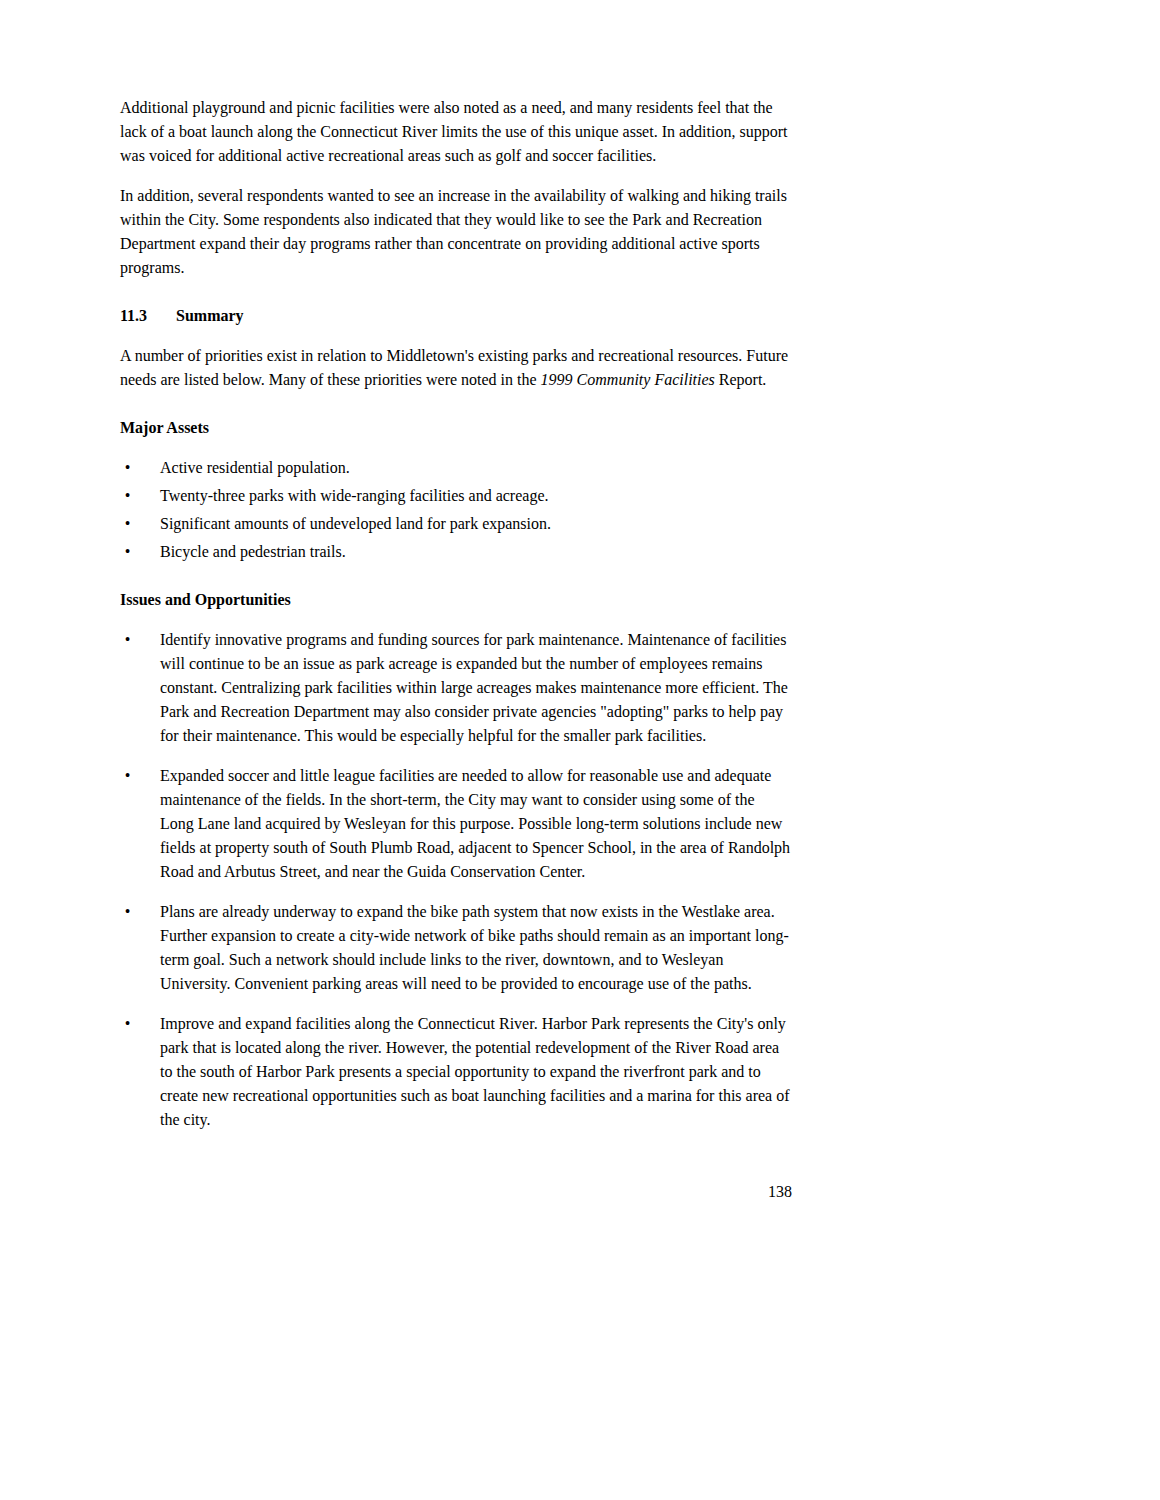Additional playground and picnic facilities were also noted as a need, and many residents feel that the lack of a boat launch along the Connecticut River limits the use of this unique asset. In addition, support was voiced for additional active recreational areas such as golf and soccer facilities.
In addition, several respondents wanted to see an increase in the availability of walking and hiking trails within the City. Some respondents also indicated that they would like to see the Park and Recreation Department expand their day programs rather than concentrate on providing additional active sports programs.
11.3 Summary
A number of priorities exist in relation to Middletown's existing parks and recreational resources. Future needs are listed below. Many of these priorities were noted in the 1999 Community Facilities Report.
Major Assets
Active residential population.
Twenty-three parks with wide-ranging facilities and acreage.
Significant amounts of undeveloped land for park expansion.
Bicycle and pedestrian trails.
Issues and Opportunities
Identify innovative programs and funding sources for park maintenance. Maintenance of facilities will continue to be an issue as park acreage is expanded but the number of employees remains constant. Centralizing park facilities within large acreages makes maintenance more efficient. The Park and Recreation Department may also consider private agencies "adopting" parks to help pay for their maintenance. This would be especially helpful for the smaller park facilities.
Expanded soccer and little league facilities are needed to allow for reasonable use and adequate maintenance of the fields. In the short-term, the City may want to consider using some of the Long Lane land acquired by Wesleyan for this purpose. Possible long-term solutions include new fields at property south of South Plumb Road, adjacent to Spencer School, in the area of Randolph Road and Arbutus Street, and near the Guida Conservation Center.
Plans are already underway to expand the bike path system that now exists in the Westlake area. Further expansion to create a city-wide network of bike paths should remain as an important long-term goal. Such a network should include links to the river, downtown, and to Wesleyan University. Convenient parking areas will need to be provided to encourage use of the paths.
Improve and expand facilities along the Connecticut River. Harbor Park represents the City's only park that is located along the river. However, the potential redevelopment of the River Road area to the south of Harbor Park presents a special opportunity to expand the riverfront park and to create new recreational opportunities such as boat launching facilities and a marina for this area of the city.
138